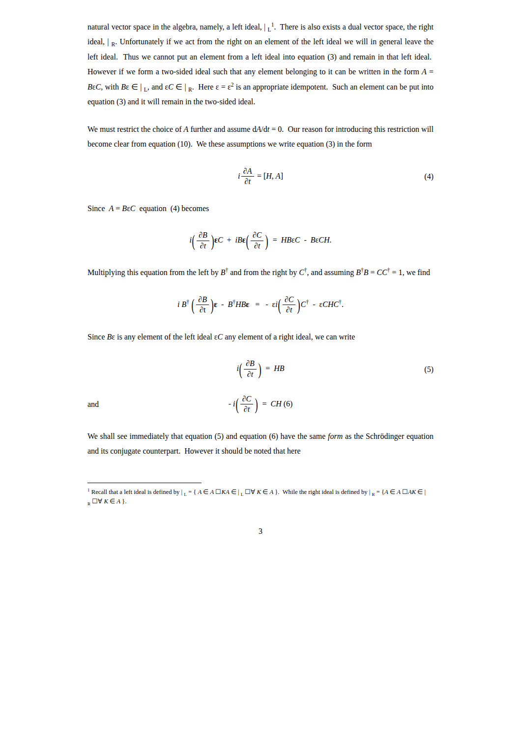natural vector space in the algebra, namely, a left ideal, | L1. There is also exists a dual vector space, the right ideal, | R. Unfortunately if we act from the right on an element of the left ideal we will in general leave the left ideal. Thus we cannot put an element from a left ideal into equation (3) and remain in that left ideal. However if we form a two-sided ideal such that any element belonging to it can be written in the form A = BεC, with Bε ∈ | L, and εC ∈ | R. Here ε = ε2 is an appropriate idempotent. Such an element can be put into equation (3) and it will remain in the two-sided ideal.
We must restrict the choice of A further and assume dA/dt = 0. Our reason for introducing this restriction will become clear from equation (10). We these assumptions we write equation (3) in the form
i∂A∂t = [H, A] (4)
Since A = BεC equation (4) becomes
i(∂B∂t) εC + iB ε(∂C∂t) = HBεC - BεCH.
Multiplying this equation from the left by B† and from the right by C†, and assuming B†B = CC† = 1, we find
i B† (∂B∂t) ε - B†HB ε = - εi(∂C∂t) C† - εCHC†.
Since Bε is any element of the left ideal εC any element of a right ideal, we can write
i(∂B∂t) = HB (5)
and - i(∂C∂t) = CH (6)
We shall see immediately that equation (5) and equation (6) have the same form as the Schrödinger equation and its conjugate counterpart. However it should be noted that here
1 Recall that a left ideal is defined by | L = { A ∈ A ☐KA ∈ | L ☐∀ K ∈ A }. While the right ideal is defined by | R = {A ∈ A ☐AK ∈ | R ☐∀ K ∈ A }.
3